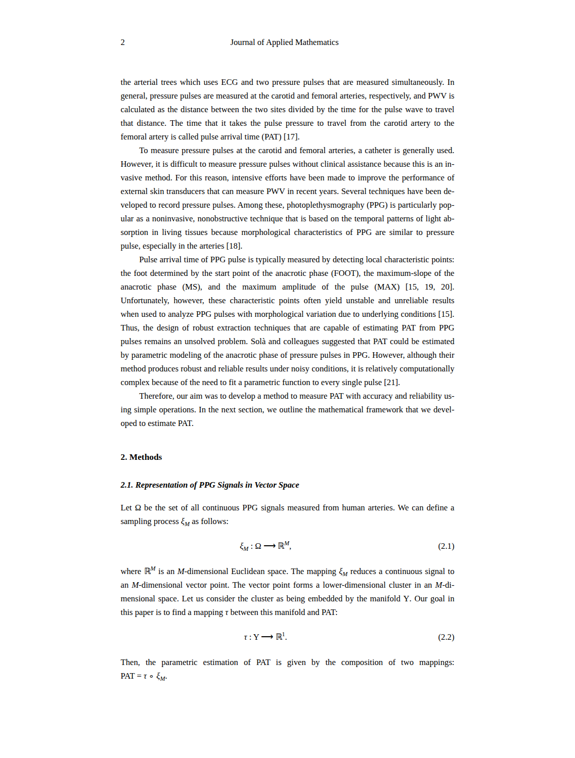2 Journal of Applied Mathematics
the arterial trees which uses ECG and two pressure pulses that are measured simultaneously. In general, pressure pulses are measured at the carotid and femoral arteries, respectively, and PWV is calculated as the distance between the two sites divided by the time for the pulse wave to travel that distance. The time that it takes the pulse pressure to travel from the carotid artery to the femoral artery is called pulse arrival time (PAT) [17].
To measure pressure pulses at the carotid and femoral arteries, a catheter is generally used. However, it is difficult to measure pressure pulses without clinical assistance because this is an invasive method. For this reason, intensive efforts have been made to improve the performance of external skin transducers that can measure PWV in recent years. Several techniques have been developed to record pressure pulses. Among these, photoplethysmography (PPG) is particularly popular as a noninvasive, nonobstructive technique that is based on the temporal patterns of light absorption in living tissues because morphological characteristics of PPG are similar to pressure pulse, especially in the arteries [18].
Pulse arrival time of PPG pulse is typically measured by detecting local characteristic points: the foot determined by the start point of the anacrotic phase (FOOT), the maximum-slope of the anacrotic phase (MS), and the maximum amplitude of the pulse (MAX) [15, 19, 20]. Unfortunately, however, these characteristic points often yield unstable and unreliable results when used to analyze PPG pulses with morphological variation due to underlying conditions [15]. Thus, the design of robust extraction techniques that are capable of estimating PAT from PPG pulses remains an unsolved problem. Solà and colleagues suggested that PAT could be estimated by parametric modeling of the anacrotic phase of pressure pulses in PPG. However, although their method produces robust and reliable results under noisy conditions, it is relatively computationally complex because of the need to fit a parametric function to every single pulse [21].
Therefore, our aim was to develop a method to measure PAT with accuracy and reliability using simple operations. In the next section, we outline the mathematical framework that we developed to estimate PAT.
2. Methods
2.1. Representation of PPG Signals in Vector Space
Let Ω be the set of all continuous PPG signals measured from human arteries. We can define a sampling process ξM as follows:
ξM : Ω ⟶ ℝM, (2.1)
where ℝM is an M-dimensional Euclidean space. The mapping ξM reduces a continuous signal to an M-dimensional vector point. The vector point forms a lower-dimensional cluster in an M-dimensional space. Let us consider the cluster as being embedded by the manifold Υ. Our goal in this paper is to find a mapping τ between this manifold and PAT:
τ : Υ ⟶ ℝ1. (2.2)
Then, the parametric estimation of PAT is given by the composition of two mappings: PAT = τ ∘ ξM.